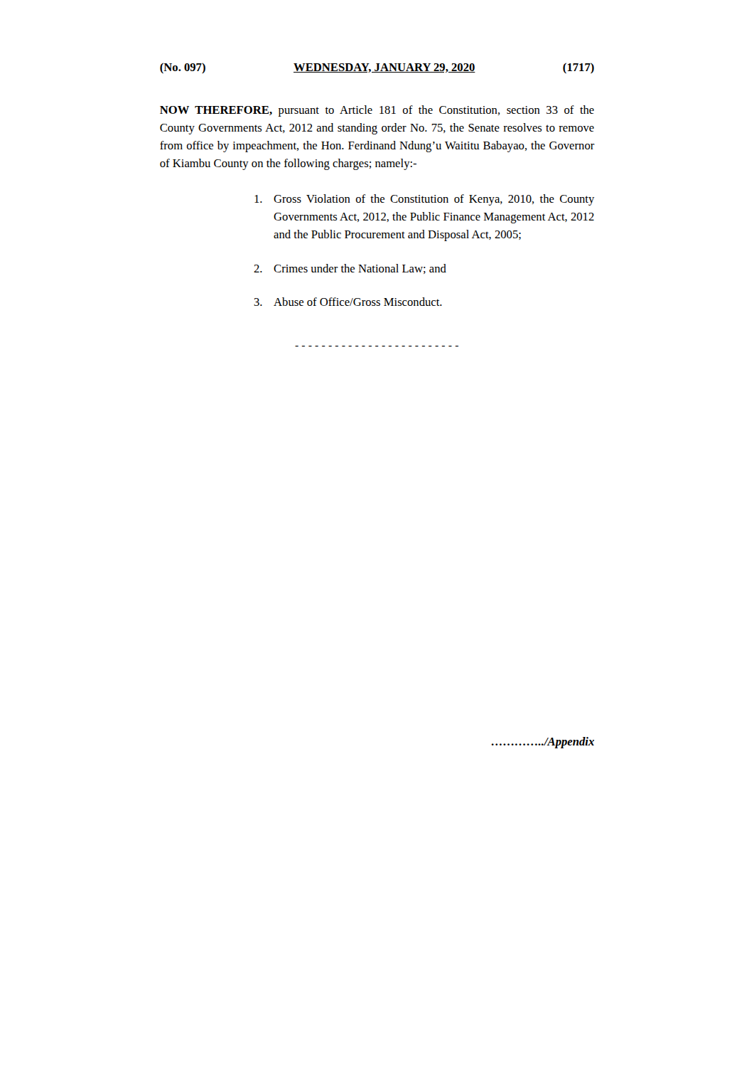(No. 097) WEDNESDAY, JANUARY 29, 2020 (1717)
NOW THEREFORE, pursuant to Article 181 of the Constitution, section 33 of the County Governments Act, 2012 and standing order No. 75, the Senate resolves to remove from office by impeachment, the Hon. Ferdinand Ndung’u Waititu Babayao, the Governor of Kiambu County on the following charges; namely:-
Gross Violation of the Constitution of Kenya, 2010, the County Governments Act, 2012, the Public Finance Management Act, 2012 and the Public Procurement and Disposal Act, 2005;
Crimes under the National Law; and
Abuse of Office/Gross Misconduct.
-------------------------
…………../Appendix